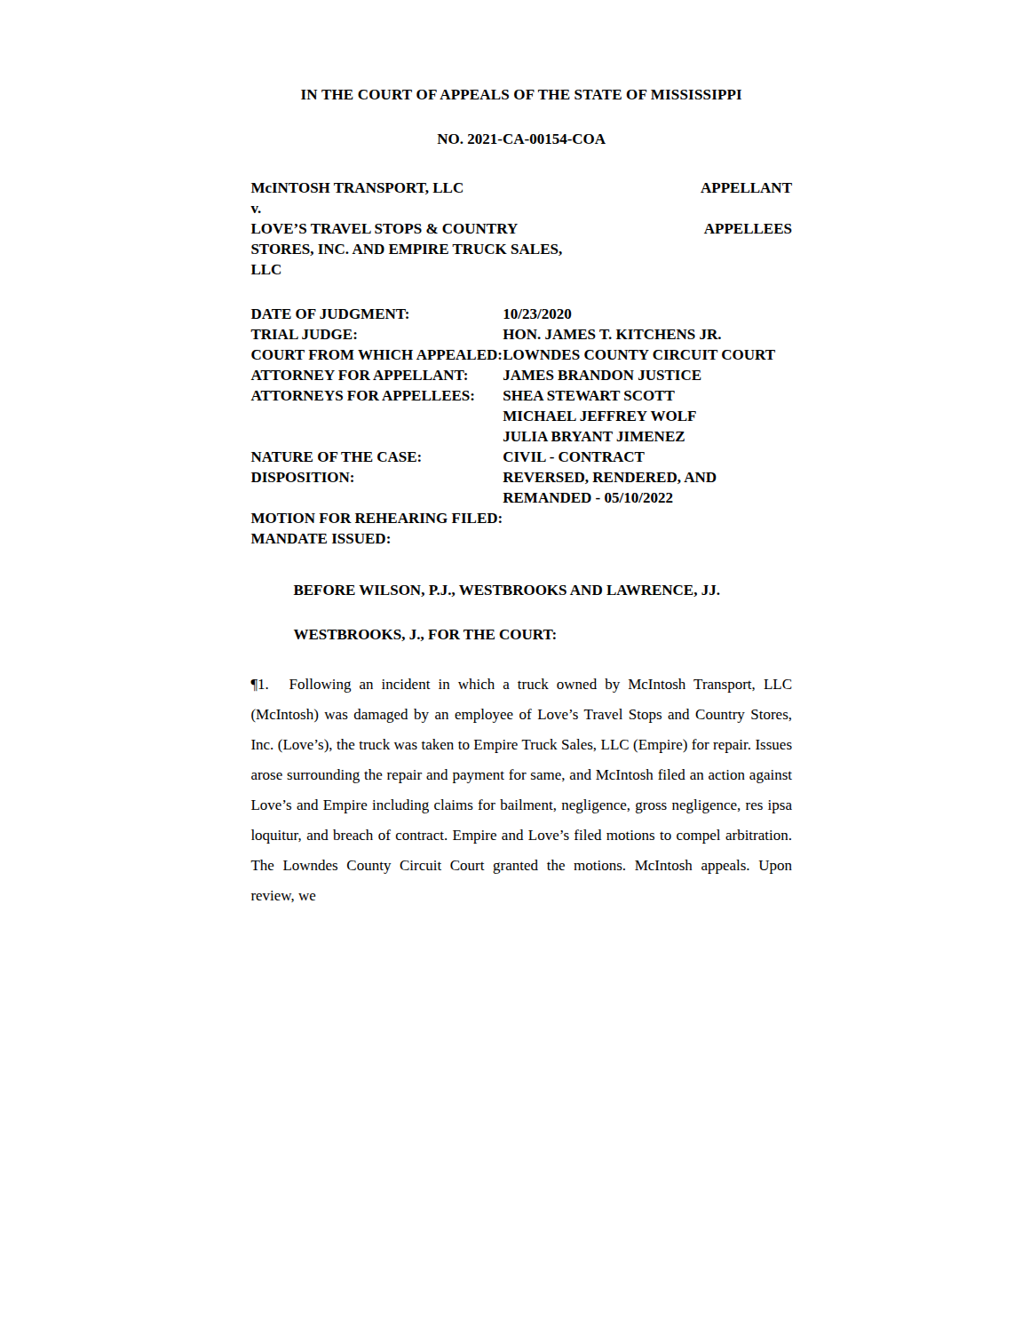IN THE COURT OF APPEALS OF THE STATE OF MISSISSIPPI
NO. 2021-CA-00154-COA
| McINTOSH TRANSPORT, LLC | APPELLANT |
| v. |
| LOVE’S TRAVEL STOPS & COUNTRY STORES, INC. AND EMPIRE TRUCK SALES, LLC | APPELLEES |
| DATE OF JUDGMENT: | 10/23/2020 |
| TRIAL JUDGE: | HON. JAMES T. KITCHENS JR. |
| COURT FROM WHICH APPEALED: | LOWNDES COUNTY CIRCUIT COURT |
| ATTORNEY FOR APPELLANT: | JAMES BRANDON JUSTICE |
| ATTORNEYS FOR APPELLEES: | SHEA STEWART SCOTT |
| | MICHAEL JEFFREY WOLF |
| | JULIA BRYANT JIMENEZ |
| NATURE OF THE CASE: | CIVIL - CONTRACT |
| DISPOSITION: | REVERSED, RENDERED, AND REMANDED - 05/10/2022 |
| MOTION FOR REHEARING FILED: | |
| MANDATE ISSUED: | |
BEFORE WILSON, P.J., WESTBROOKS AND LAWRENCE, JJ.
WESTBROOKS, J., FOR THE COURT:
¶1. Following an incident in which a truck owned by McIntosh Transport, LLC (McIntosh) was damaged by an employee of Love’s Travel Stops and Country Stores, Inc. (Love’s), the truck was taken to Empire Truck Sales, LLC (Empire) for repair. Issues arose surrounding the repair and payment for same, and McIntosh filed an action against Love’s and Empire including claims for bailment, negligence, gross negligence, res ipsa loquitur, and breach of contract. Empire and Love’s filed motions to compel arbitration. The Lowndes County Circuit Court granted the motions. McIntosh appeals. Upon review, we